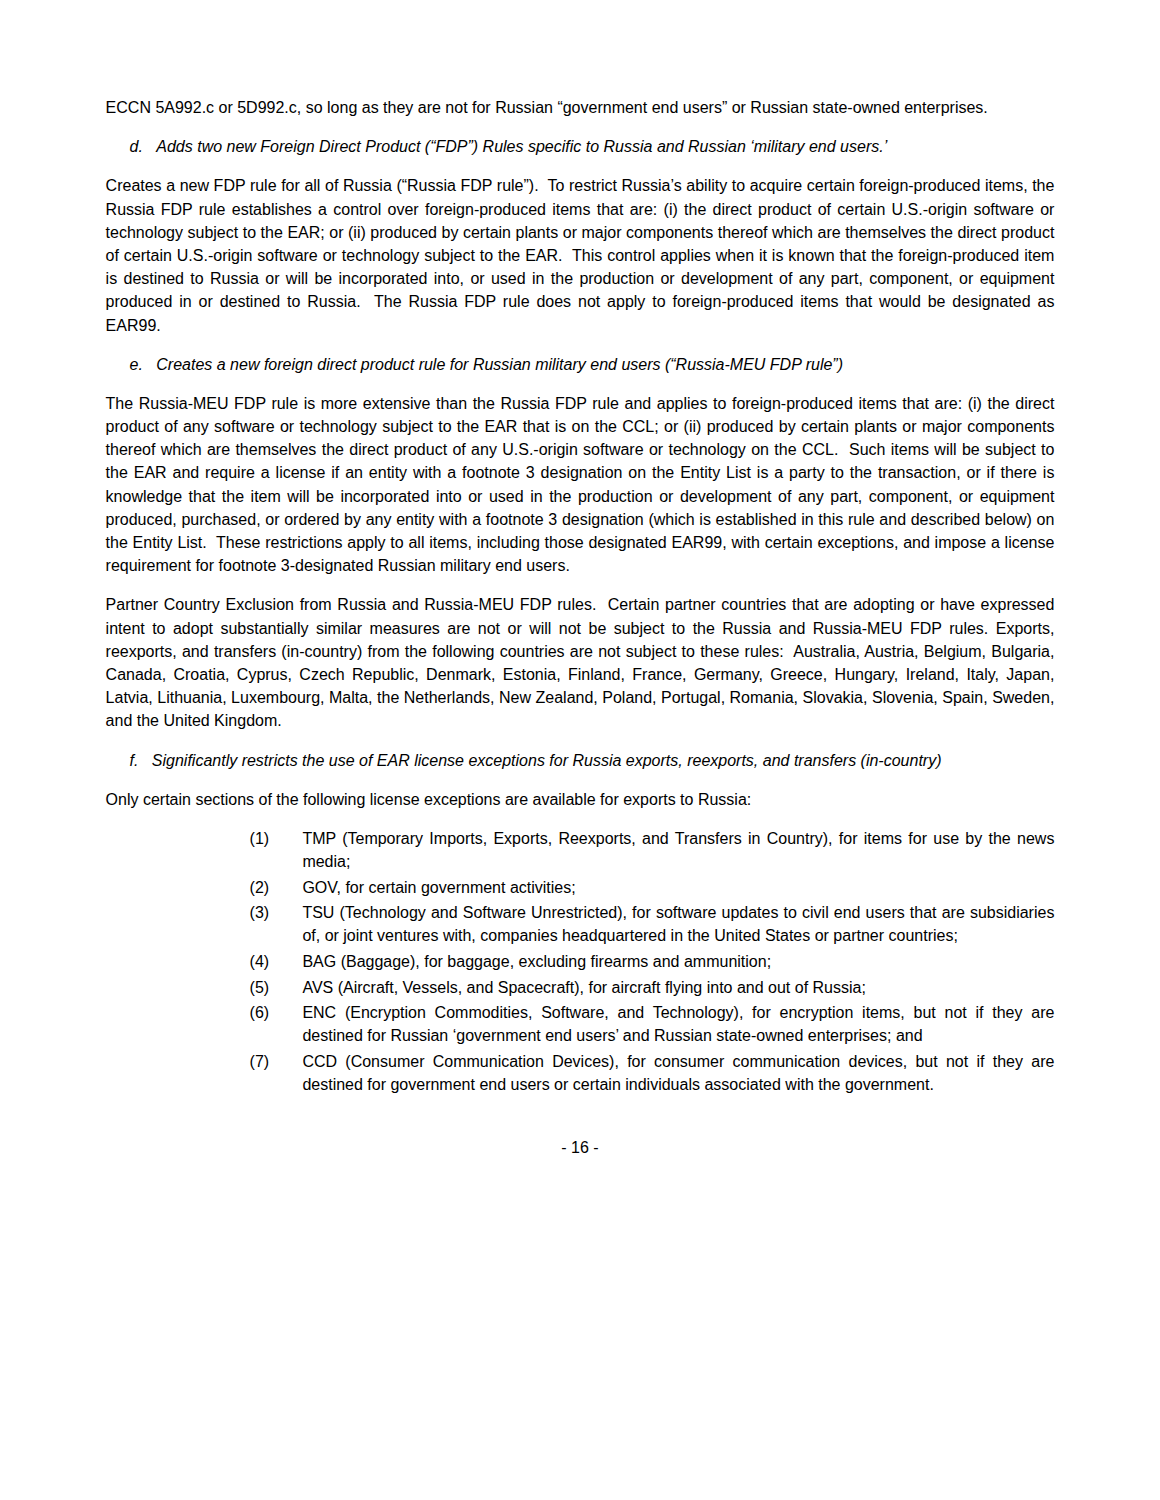ECCN 5A992.c or 5D992.c, so long as they are not for Russian “government end users” or Russian state-owned enterprises.
d. Adds two new Foreign Direct Product (“FDP”) Rules specific to Russia and Russian ‘military end users.’
Creates a new FDP rule for all of Russia (“Russia FDP rule”). To restrict Russia’s ability to acquire certain foreign-produced items, the Russia FDP rule establishes a control over foreign-produced items that are: (i) the direct product of certain U.S.-origin software or technology subject to the EAR; or (ii) produced by certain plants or major components thereof which are themselves the direct product of certain U.S.-origin software or technology subject to the EAR. This control applies when it is known that the foreign-produced item is destined to Russia or will be incorporated into, or used in the production or development of any part, component, or equipment produced in or destined to Russia. The Russia FDP rule does not apply to foreign-produced items that would be designated as EAR99.
e. Creates a new foreign direct product rule for Russian military end users (“Russia-MEU FDP rule”)
The Russia-MEU FDP rule is more extensive than the Russia FDP rule and applies to foreign-produced items that are: (i) the direct product of any software or technology subject to the EAR that is on the CCL; or (ii) produced by certain plants or major components thereof which are themselves the direct product of any U.S.-origin software or technology on the CCL. Such items will be subject to the EAR and require a license if an entity with a footnote 3 designation on the Entity List is a party to the transaction, or if there is knowledge that the item will be incorporated into or used in the production or development of any part, component, or equipment produced, purchased, or ordered by any entity with a footnote 3 designation (which is established in this rule and described below) on the Entity List. These restrictions apply to all items, including those designated EAR99, with certain exceptions, and impose a license requirement for footnote 3-designated Russian military end users.
Partner Country Exclusion from Russia and Russia-MEU FDP rules. Certain partner countries that are adopting or have expressed intent to adopt substantially similar measures are not or will not be subject to the Russia and Russia-MEU FDP rules. Exports, reexports, and transfers (in-country) from the following countries are not subject to these rules: Australia, Austria, Belgium, Bulgaria, Canada, Croatia, Cyprus, Czech Republic, Denmark, Estonia, Finland, France, Germany, Greece, Hungary, Ireland, Italy, Japan, Latvia, Lithuania, Luxembourg, Malta, the Netherlands, New Zealand, Poland, Portugal, Romania, Slovakia, Slovenia, Spain, Sweden, and the United Kingdom.
f. Significantly restricts the use of EAR license exceptions for Russia exports, reexports, and transfers (in-country)
Only certain sections of the following license exceptions are available for exports to Russia:
(1) TMP (Temporary Imports, Exports, Reexports, and Transfers in Country), for items for use by the news media;
(2) GOV, for certain government activities;
(3) TSU (Technology and Software Unrestricted), for software updates to civil end users that are subsidiaries of, or joint ventures with, companies headquartered in the United States or partner countries;
(4) BAG (Baggage), for baggage, excluding firearms and ammunition;
(5) AVS (Aircraft, Vessels, and Spacecraft), for aircraft flying into and out of Russia;
(6) ENC (Encryption Commodities, Software, and Technology), for encryption items, but not if they are destined for Russian ‘government end users’ and Russian state-owned enterprises; and
(7) CCD (Consumer Communication Devices), for consumer communication devices, but not if they are destined for government end users or certain individuals associated with the government.
- 16 -